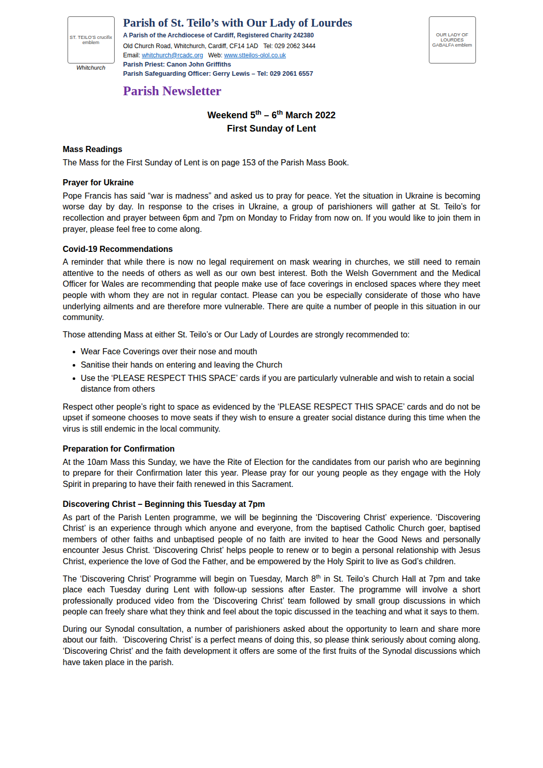ST. TEILO’S crucifix emblem Whitchurch
Parish of St. Teilo’s with Our Lady of Lourdes
A Parish of the Archdiocese of Cardiff, Registered Charity 242380
Old Church Road, Whitchurch, Cardiff, CF14 1AD Tel: 029 2062 3444
Email: whitchurch@rcadc.org Web: www.stteilos-olol.co.uk
Parish Priest: Canon John Griffiths
Parish Safeguarding Officer: Gerry Lewis – Tel: 029 2061 6557
Parish Newsletter
OUR LADY OF LOURDES GABALFA emblem
Weekend 5th – 6th March 2022
First Sunday of Lent
Mass Readings
The Mass for the First Sunday of Lent is on page 153 of the Parish Mass Book.
Prayer for Ukraine
Pope Francis has said “war is madness” and asked us to pray for peace. Yet the situation in Ukraine is becoming worse day by day. In response to the crises in Ukraine, a group of parishioners will gather at St. Teilo’s for recollection and prayer between 6pm and 7pm on Monday to Friday from now on. If you would like to join them in prayer, please feel free to come along.
Covid-19 Recommendations
A reminder that while there is now no legal requirement on mask wearing in churches, we still need to remain attentive to the needs of others as well as our own best interest. Both the Welsh Government and the Medical Officer for Wales are recommending that people make use of face coverings in enclosed spaces where they meet people with whom they are not in regular contact. Please can you be especially considerate of those who have underlying ailments and are therefore more vulnerable. There are quite a number of people in this situation in our community.
Those attending Mass at either St. Teilo’s or Our Lady of Lourdes are strongly recommended to:
Wear Face Coverings over their nose and mouth
Sanitise their hands on entering and leaving the Church
Use the ‘PLEASE RESPECT THIS SPACE’ cards if you are particularly vulnerable and wish to retain a social distance from others
Respect other people’s right to space as evidenced by the ‘PLEASE RESPECT THIS SPACE’ cards and do not be upset if someone chooses to move seats if they wish to ensure a greater social distance during this time when the virus is still endemic in the local community.
Preparation for Confirmation
At the 10am Mass this Sunday, we have the Rite of Election for the candidates from our parish who are beginning to prepare for their Confirmation later this year. Please pray for our young people as they engage with the Holy Spirit in preparing to have their faith renewed in this Sacrament.
Discovering Christ – Beginning this Tuesday at 7pm
As part of the Parish Lenten programme, we will be beginning the ‘Discovering Christ’ experience. ‘Discovering Christ’ is an experience through which anyone and everyone, from the baptised Catholic Church goer, baptised members of other faiths and unbaptised people of no faith are invited to hear the Good News and personally encounter Jesus Christ. ‘Discovering Christ’ helps people to renew or to begin a personal relationship with Jesus Christ, experience the love of God the Father, and be empowered by the Holy Spirit to live as God’s children.
The ‘Discovering Christ’ Programme will begin on Tuesday, March 8th in St. Teilo’s Church Hall at 7pm and take place each Tuesday during Lent with follow-up sessions after Easter. The programme will involve a short professionally produced video from the ‘Discovering Christ’ team followed by small group discussions in which people can freely share what they think and feel about the topic discussed in the teaching and what it says to them.
During our Synodal consultation, a number of parishioners asked about the opportunity to learn and share more about our faith. ‘Discovering Christ’ is a perfect means of doing this, so please think seriously about coming along. ‘Discovering Christ’ and the faith development it offers are some of the first fruits of the Synodal discussions which have taken place in the parish.